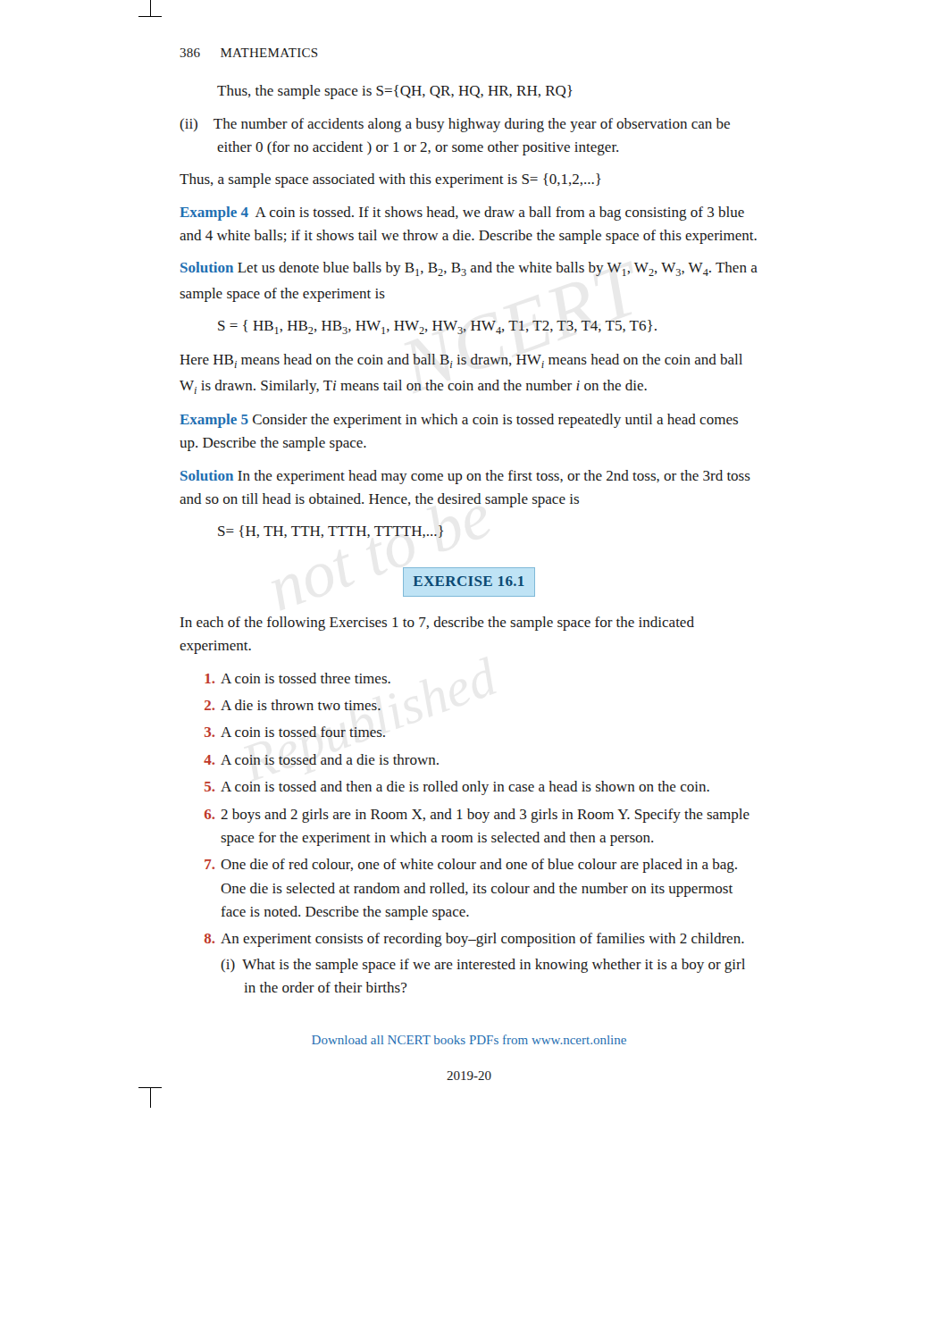NCERT
not to be
Republished
386 MATHEMATICS
Thus, the sample space is S={QH, QR, HQ, HR, RH, RQ}
(ii) The number of accidents along a busy highway during the year of observation can be either 0 (for no accident ) or 1 or 2, or some other positive integer.
Thus, a sample space associated with this experiment is S= {0,1,2,...}
Example 4 A coin is tossed. If it shows head, we draw a ball from a bag consisting of 3 blue and 4 white balls; if it shows tail we throw a die. Describe the sample space of this experiment.
Solution Let us denote blue balls by B1, B2, B3 and the white balls by W1, W2, W3, W4. Then a sample space of the experiment is
S = { HB1, HB2, HB3, HW1, HW2, HW3, HW4, T1, T2, T3, T4, T5, T6}.
Here HBi means head on the coin and ball Bi is drawn, HWi means head on the coin and ball Wi is drawn. Similarly, Ti means tail on the coin and the number i on the die.
Example 5 Consider the experiment in which a coin is tossed repeatedly until a head comes up. Describe the sample space.
Solution In the experiment head may come up on the first toss, or the 2nd toss, or the 3rd toss and so on till head is obtained. Hence, the desired sample space is
S= {H, TH, TTH, TTTH, TTTTH,...}
EXERCISE 16.1
In each of the following Exercises 1 to 7, describe the sample space for the indicated experiment.
1.
A coin is tossed three times.
2.
A die is thrown two times.
3.
A coin is tossed four times.
4.
A coin is tossed and a die is thrown.
5.
A coin is tossed and then a die is rolled only in case a head is shown on the coin.
6.
2 boys and 2 girls are in Room X, and 1 boy and 3 girls in Room Y. Specify the sample space for the experiment in which a room is selected and then a person.
7.
One die of red colour, one of white colour and one of blue colour are placed in a bag. One die is selected at random and rolled, its colour and the number on its uppermost face is noted. Describe the sample space.
8.
An experiment consists of recording boy–girl composition of families with 2 children.
(i) What is the sample space if we are interested in knowing whether it is a boy or girl in the order of their births?
Download all NCERT books PDFs from www.ncert.online
2019-20